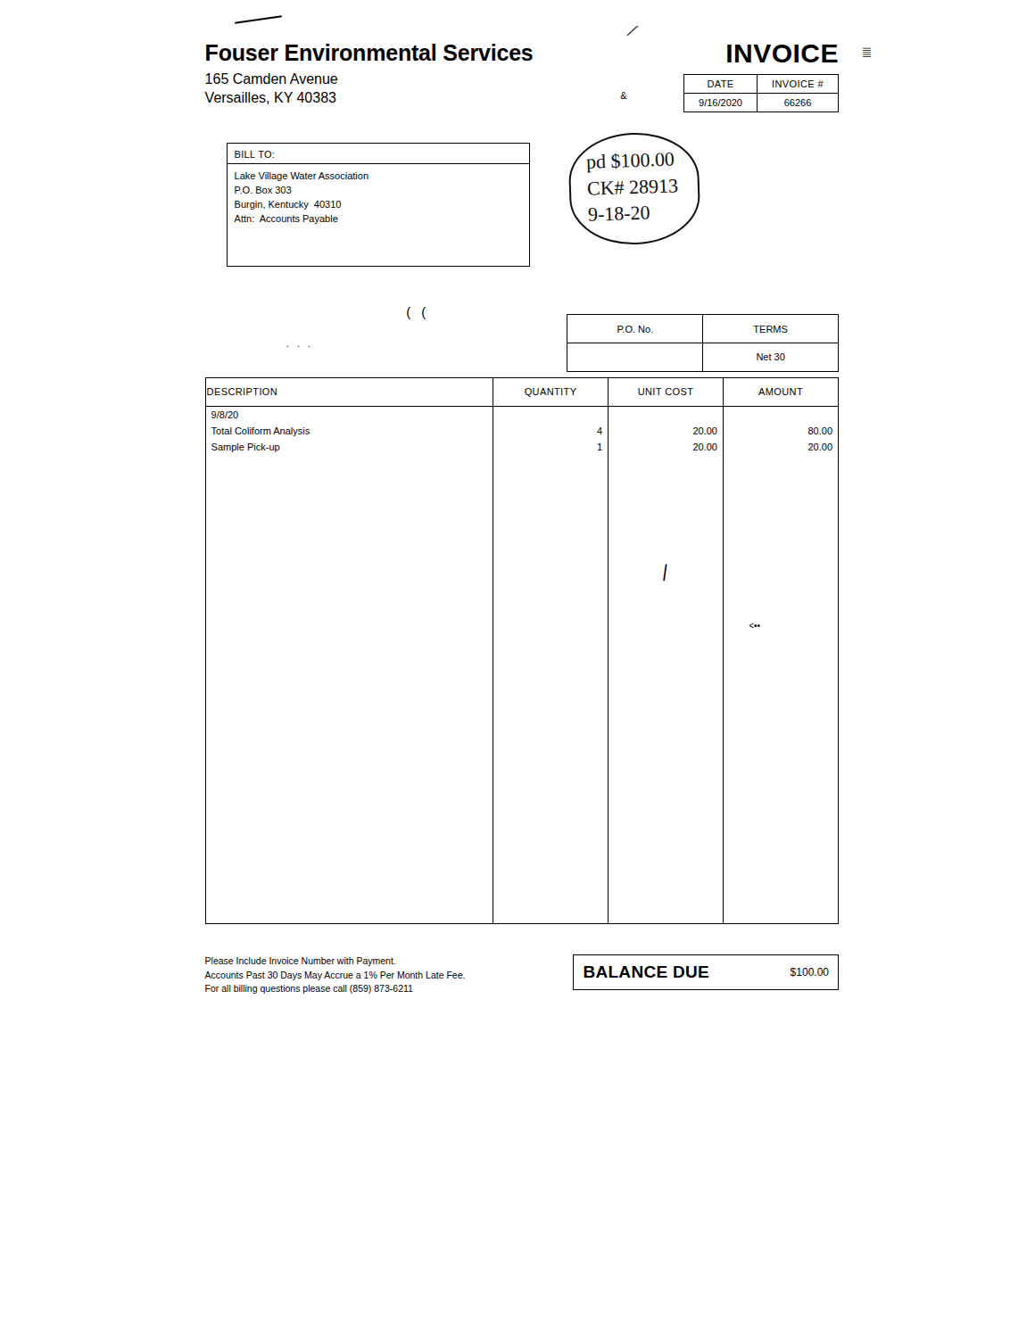╱
&
|||||
Fouser Environmental Services
165 Camden Avenue
Versailles, KY 40383
INVOICE
| DATE | INVOICE # |
| --- | --- |
| 9/16/2020 | 66266 |
BILL TO:
Lake Village Water Association
P.O. Box 303
Burgin, Kentucky 40310
Attn: Accounts Payable
pd $100.00
CK# 28913
9-18-20
( (
. . .
| P.O. No. | TERMS |
| --- | --- |
| | Net 30 |
| DESCRIPTION | QUANTITY | UNIT COST | AMOUNT |
| --- | --- | --- | --- |
| 9/8/20 | | | |
| Total Coliform Analysis | 4 | 20.00 | 80.00 |
| Sample Pick-up | 1 | 20.00 | 20.00 |
|
<••
Please Include Invoice Number with Payment.
Accounts Past 30 Days May Accrue a 1% Per Month Late Fee.
For all billing questions please call (859) 873-6211
BALANCE DUE $100.00